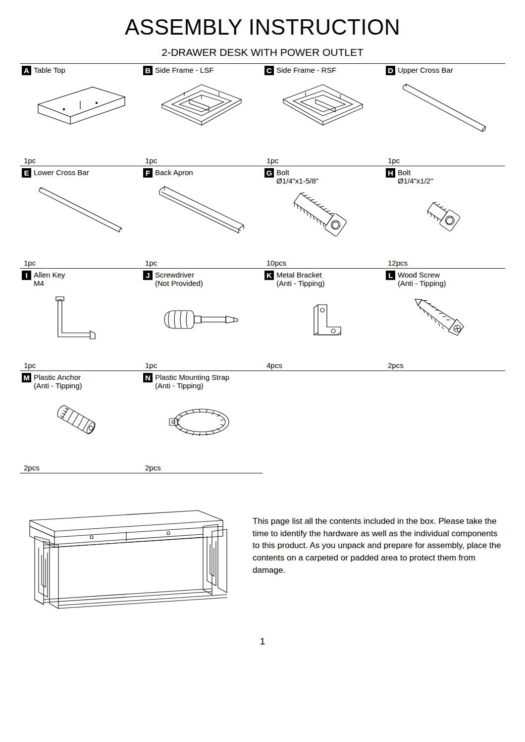ASSEMBLY INSTRUCTION
2-DRAWER DESK WITH POWER OUTLET
| A Table Top 1pc | B Side Frame - LSF 1pc | C Side Frame - RSF 1pc | D Upper Cross Bar 1pc |
| E Lower Cross Bar 1pc | F Back Apron 1pc | G Bolt Ø1/4"x1-5/8" 10pcs | H Bolt Ø1/4"x1/2" 12pcs |
| I Allen Key M4 1pc | J Screwdriver (Not Provided) 1pc | K Metal Bracket (Anti - Tipping) 4pcs | L Wood Screw (Anti - Tipping) 2pcs |
| M Plastic Anchor (Anti - Tipping) 2pcs | N Plastic Mounting Strap (Anti - Tipping) 2pcs | | |
This page list all the contents included in the box. Please take the time to identify the hardware as well as the individual components to this product. As you unpack and prepare for assembly, place the contents on a carpeted or padded area to protect them from damage.
1